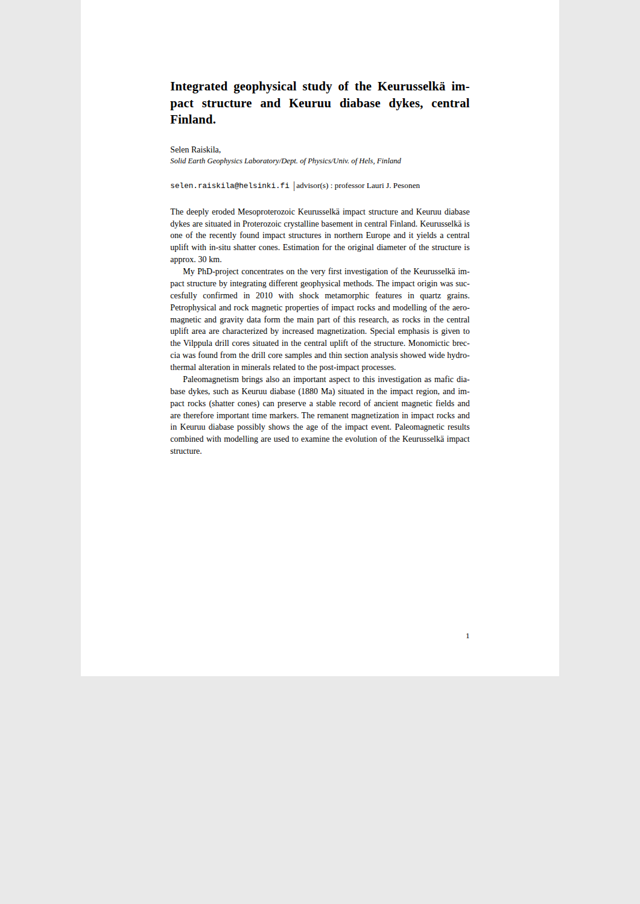Integrated geophysical study of the Keurusselkä impact structure and Keuruu diabase dykes, central Finland.
Selen Raiskila,
Solid Earth Geophysics Laboratory/Dept. of Physics/Univ. of Hels, Finland
selen.raiskila@helsinki.fi |advisor(s) : professor Lauri J. Pesonen
The deeply eroded Mesoproterozoic Keurusselkä impact structure and Keuruu diabase dykes are situated in Proterozoic crystalline basement in central Finland. Keurusselkä is one of the recently found impact structures in northern Europe and it yields a central uplift with in-situ shatter cones. Estimation for the original diameter of the structure is approx. 30 km.
My PhD-project concentrates on the very first investigation of the Keurusselkä impact structure by integrating different geophysical methods. The impact origin was succesfully confirmed in 2010 with shock metamorphic features in quartz grains. Petrophysical and rock magnetic properties of impact rocks and modelling of the aeromagnetic and gravity data form the main part of this research, as rocks in the central uplift area are characterized by increased magnetization. Special emphasis is given to the Vilppula drill cores situated in the central uplift of the structure. Monomictic breccia was found from the drill core samples and thin section analysis showed wide hydrothermal alteration in minerals related to the post-impact processes.
Paleomagnetism brings also an important aspect to this investigation as mafic diabase dykes, such as Keuruu diabase (1880 Ma) situated in the impact region, and impact rocks (shatter cones) can preserve a stable record of ancient magnetic fields and are therefore important time markers. The remanent magnetization in impact rocks and in Keuruu diabase possibly shows the age of the impact event. Paleomagnetic results combined with modelling are used to examine the evolution of the Keurusselkä impact structure.
1